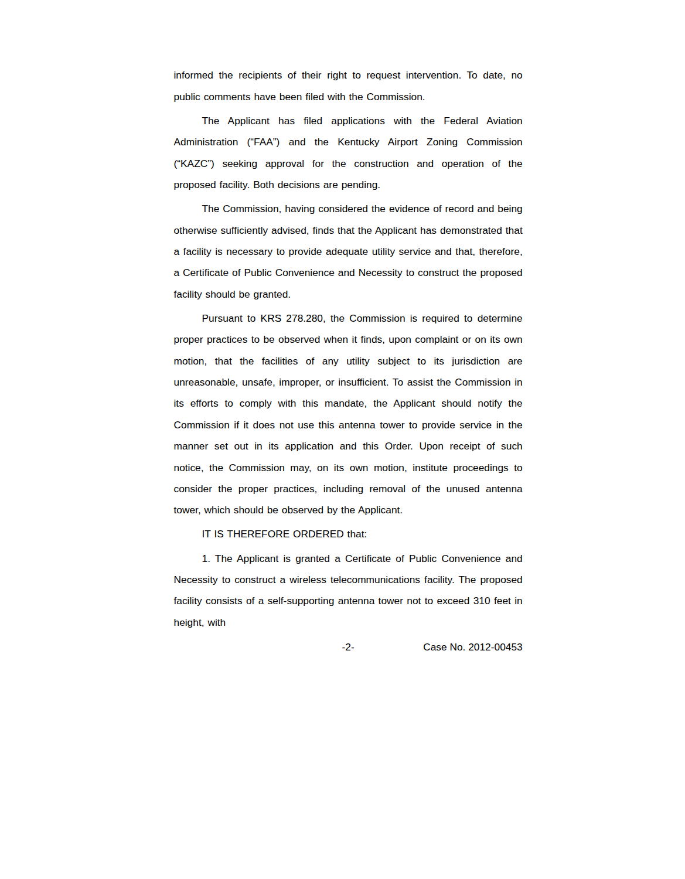informed the recipients of their right to request intervention. To date, no public comments have been filed with the Commission.
The Applicant has filed applications with the Federal Aviation Administration (“FAA”) and the Kentucky Airport Zoning Commission (“KAZC”) seeking approval for the construction and operation of the proposed facility. Both decisions are pending.
The Commission, having considered the evidence of record and being otherwise sufficiently advised, finds that the Applicant has demonstrated that a facility is necessary to provide adequate utility service and that, therefore, a Certificate of Public Convenience and Necessity to construct the proposed facility should be granted.
Pursuant to KRS 278.280, the Commission is required to determine proper practices to be observed when it finds, upon complaint or on its own motion, that the facilities of any utility subject to its jurisdiction are unreasonable, unsafe, improper, or insufficient. To assist the Commission in its efforts to comply with this mandate, the Applicant should notify the Commission if it does not use this antenna tower to provide service in the manner set out in its application and this Order. Upon receipt of such notice, the Commission may, on its own motion, institute proceedings to consider the proper practices, including removal of the unused antenna tower, which should be observed by the Applicant.
IT IS THEREFORE ORDERED that:
1. The Applicant is granted a Certificate of Public Convenience and Necessity to construct a wireless telecommunications facility. The proposed facility consists of a self-supporting antenna tower not to exceed 310 feet in height, with
-2-
Case No. 2012-00453